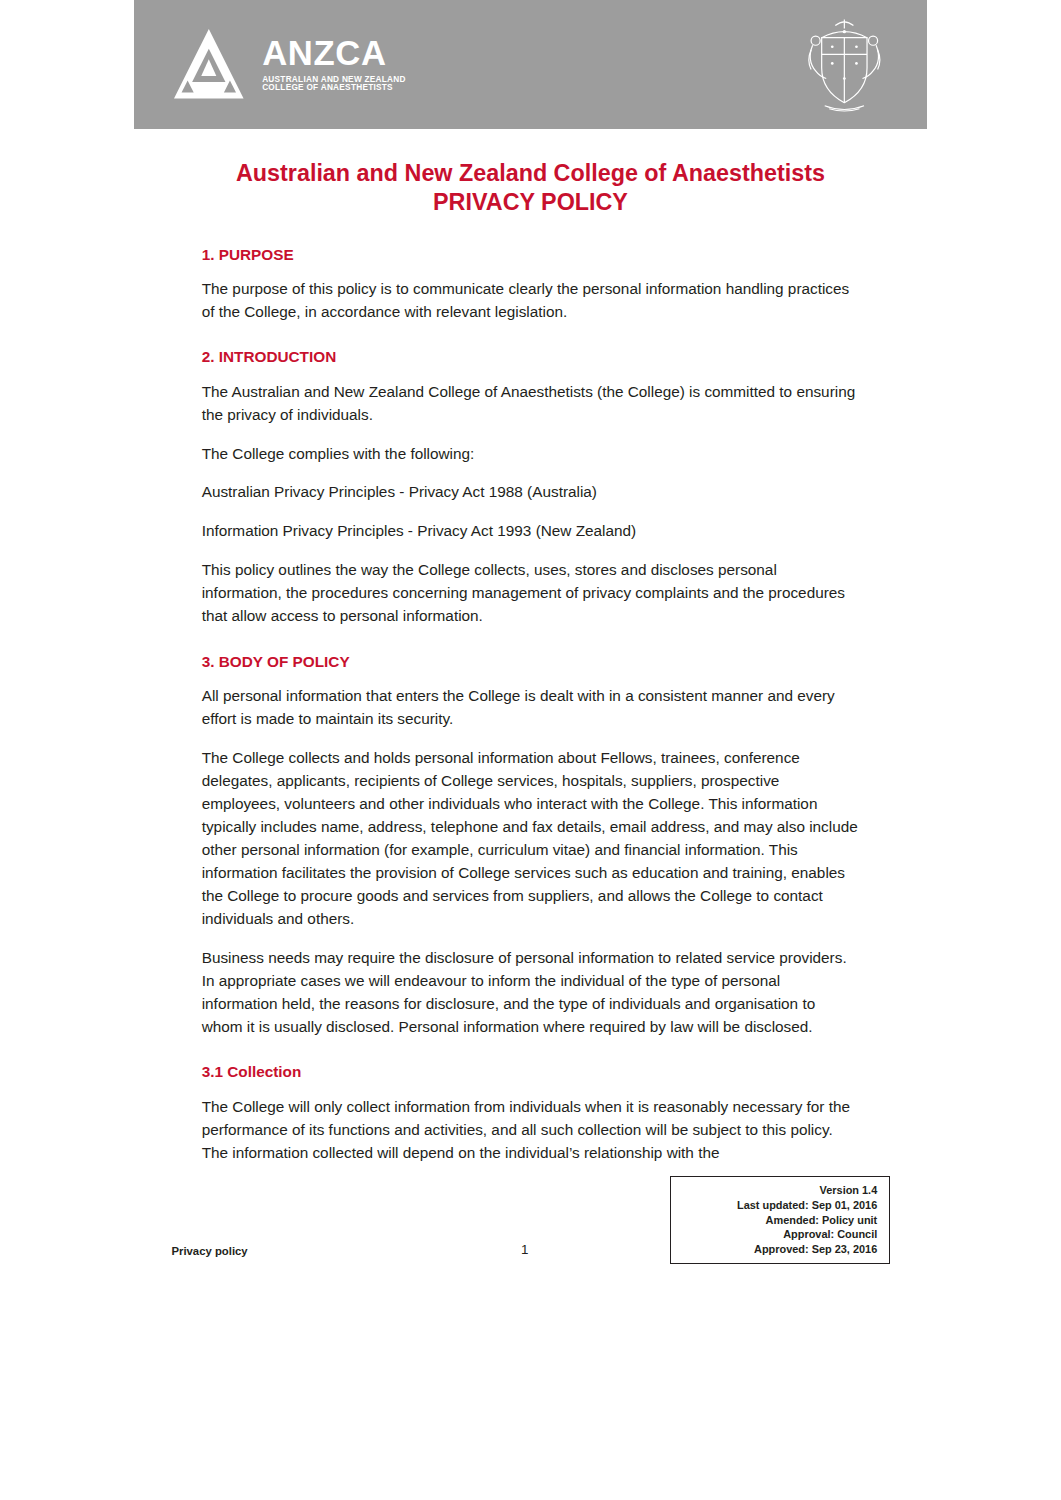ANZCA AUSTRALIAN AND NEW ZEALAND
COLLEGE OF ANAESTHETISTS
Australian and New Zealand College of Anaesthetists
PRIVACY POLICY
1. PURPOSE
The purpose of this policy is to communicate clearly the personal information handling practices of the College, in accordance with relevant legislation.
2. INTRODUCTION
The Australian and New Zealand College of Anaesthetists (the College) is committed to ensuring the privacy of individuals.
The College complies with the following:
Australian Privacy Principles - Privacy Act 1988 (Australia)
Information Privacy Principles - Privacy Act 1993 (New Zealand)
This policy outlines the way the College collects, uses, stores and discloses personal information, the procedures concerning management of privacy complaints and the procedures that allow access to personal information.
3. BODY OF POLICY
All personal information that enters the College is dealt with in a consistent manner and every effort is made to maintain its security.
The College collects and holds personal information about Fellows, trainees, conference delegates, applicants, recipients of College services, hospitals, suppliers, prospective employees, volunteers and other individuals who interact with the College. This information typically includes name, address, telephone and fax details, email address, and may also include other personal information (for example, curriculum vitae) and financial information. This information facilitates the provision of College services such as education and training, enables the College to procure goods and services from suppliers, and allows the College to contact individuals and others.
Business needs may require the disclosure of personal information to related service providers. In appropriate cases we will endeavour to inform the individual of the type of personal information held, the reasons for disclosure, and the type of individuals and organisation to whom it is usually disclosed. Personal information where required by law will be disclosed.
3.1 Collection
The College will only collect information from individuals when it is reasonably necessary for the performance of its functions and activities, and all such collection will be subject to this policy. The information collected will depend on the individual’s relationship with the
Privacy policy
1
Version 1.4
Last updated: Sep 01, 2016
Amended: Policy unit
Approval: Council
Approved: Sep 23, 2016